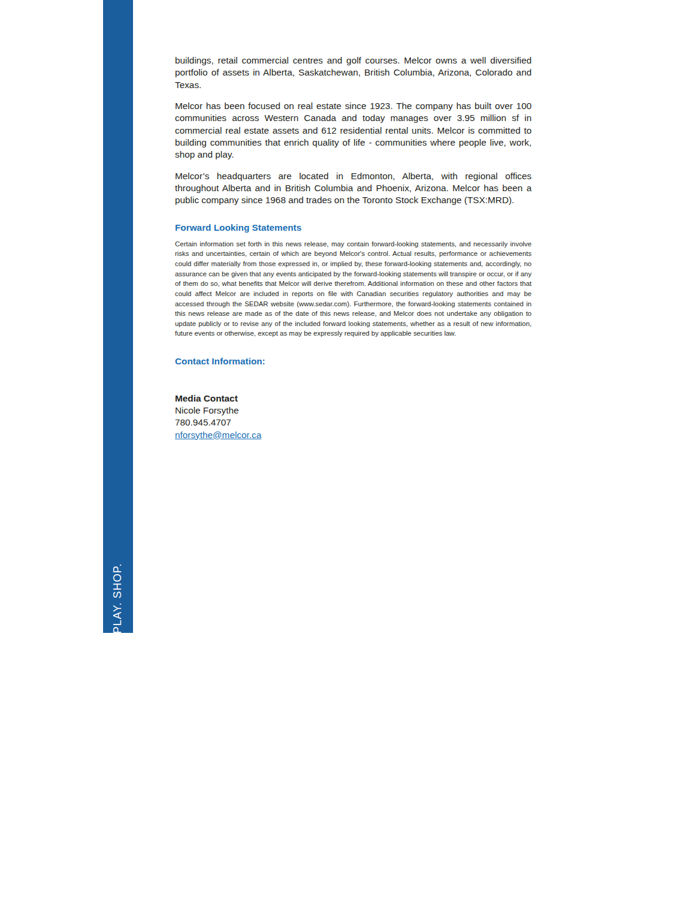LIVE. WORK. PLAY. SHOP.
buildings, retail commercial centres and golf courses. Melcor owns a well diversified portfolio of assets in Alberta, Saskatchewan, British Columbia, Arizona, Colorado and Texas.
Melcor has been focused on real estate since 1923. The company has built over 100 communities across Western Canada and today manages over 3.95 million sf in commercial real estate assets and 612 residential rental units. Melcor is committed to building communities that enrich quality of life - communities where people live, work, shop and play.
Melcor’s headquarters are located in Edmonton, Alberta, with regional offices throughout Alberta and in British Columbia and Phoenix, Arizona. Melcor has been a public company since 1968 and trades on the Toronto Stock Exchange (TSX:MRD).
Forward Looking Statements
Certain information set forth in this news release, may contain forward-looking statements, and necessarily involve risks and uncertainties, certain of which are beyond Melcor's control. Actual results, performance or achievements could differ materially from those expressed in, or implied by, these forward-looking statements and, accordingly, no assurance can be given that any events anticipated by the forward-looking statements will transpire or occur, or if any of them do so, what benefits that Melcor will derive therefrom. Additional information on these and other factors that could affect Melcor are included in reports on file with Canadian securities regulatory authorities and may be accessed through the SEDAR website (www.sedar.com). Furthermore, the forward-looking statements contained in this news release are made as of the date of this news release, and Melcor does not undertake any obligation to update publicly or to revise any of the included forward looking statements, whether as a result of new information, future events or otherwise, except as may be expressly required by applicable securities law.
Contact Information:
Media Contact
Nicole Forsythe
780.945.4707
nforsythe@melcor.ca